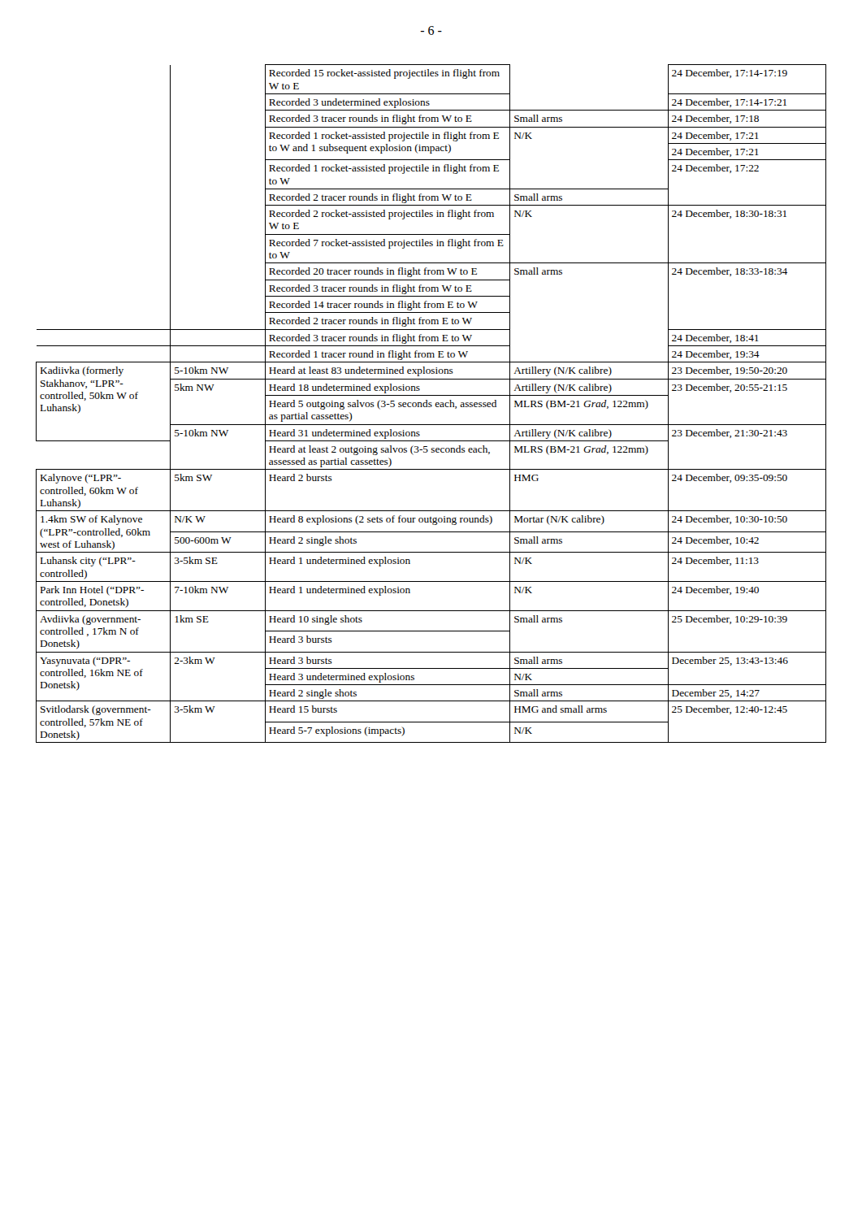- 6 -
| | | Recorded 15 rocket-assisted projectiles in flight from W to E | | 24 December, 17:14-17:19 |
| Recorded 3 undetermined explosions | 24 December, 17:14-17:21 |
| Recorded 3 tracer rounds in flight from W to E | Small arms | 24 December, 17:18 |
| Recorded 1 rocket-assisted projectile in flight from E to W and 1 subsequent explosion (impact) | N/K | 24 December, 17:21 |
| 24 December, 17:21 |
| Recorded 1 rocket-assisted projectile in flight from E to W | 24 December, 17:22 |
| Recorded 2 tracer rounds in flight from W to E | Small arms |
| Recorded 2 rocket-assisted projectiles in flight from W to E | N/K | 24 December, 18:30-18:31 |
| Recorded 7 rocket-assisted projectiles in flight from E to W |
| Recorded 20 tracer rounds in flight from W to E | Small arms | 24 December, 18:33-18:34 |
| Recorded 3 tracer rounds in flight from W to E |
| Recorded 14 tracer rounds in flight from E to W |
| Recorded 2 tracer rounds in flight from E to W |
| | | Recorded 3 tracer rounds in flight from E to W | 24 December, 18:41 |
| | | Recorded 1 tracer round in flight from E to W | 24 December, 19:34 |
| Kadiivka (formerly Stakhanov, “LPR”-controlled, 50km W of Luhansk) | 5-10km NW | Heard at least 83 undetermined explosions | Artillery (N/K calibre) | 23 December, 19:50-20:20 |
| 5km NW | Heard 18 undetermined explosions | Artillery (N/K calibre) | 23 December, 20:55-21:15 |
| Heard 5 outgoing salvos (3-5 seconds each, assessed as partial cassettes) | MLRS (BM-21 Grad , 122mm) |
| 5-10km NW | Heard 31 undetermined explosions | Artillery (N/K calibre) | 23 December, 21:30-21:43 |
| | Heard at least 2 outgoing salvos (3-5 seconds each, assessed as partial cassettes) | MLRS (BM-21 Grad , 122mm) |
| Kalynove (“LPR”-controlled, 60km W of Luhansk) | 5km SW | Heard 2 bursts | HMG | 24 December, 09:35-09:50 |
| 1.4km SW of Kalynove (“LPR”-controlled, 60km west of Luhansk) | N/K W | Heard 8 explosions (2 sets of four outgoing rounds) | Mortar (N/K calibre) | 24 December, 10:30-10:50 |
| 500-600m W | Heard 2 single shots | Small arms | 24 December, 10:42 |
| Luhansk city (“LPR”-controlled) | 3-5km SE | Heard 1 undetermined explosion | N/K | 24 December, 11:13 |
| Park Inn Hotel (“DPR”-controlled, Donetsk) | 7-10km NW | Heard 1 undetermined explosion | N/K | 24 December, 19:40 |
| Avdiivka (government-controlled , 17km N of Donetsk) | 1km SE | Heard 10 single shots | Small arms | 25 December, 10:29-10:39 |
| Heard 3 bursts |
| Yasynuvata (“DPR”-controlled, 16km NE of Donetsk) | 2-3km W | Heard 3 bursts | Small arms | December 25, 13:43-13:46 |
| Heard 3 undetermined explosions | N/K |
| Heard 2 single shots | Small arms | December 25, 14:27 |
| Svitlodarsk (government-controlled, 57km NE of Donetsk) | 3-5km W | Heard 15 bursts | HMG and small arms | 25 December, 12:40-12:45 |
| Heard 5-7 explosions (impacts) | N/K |